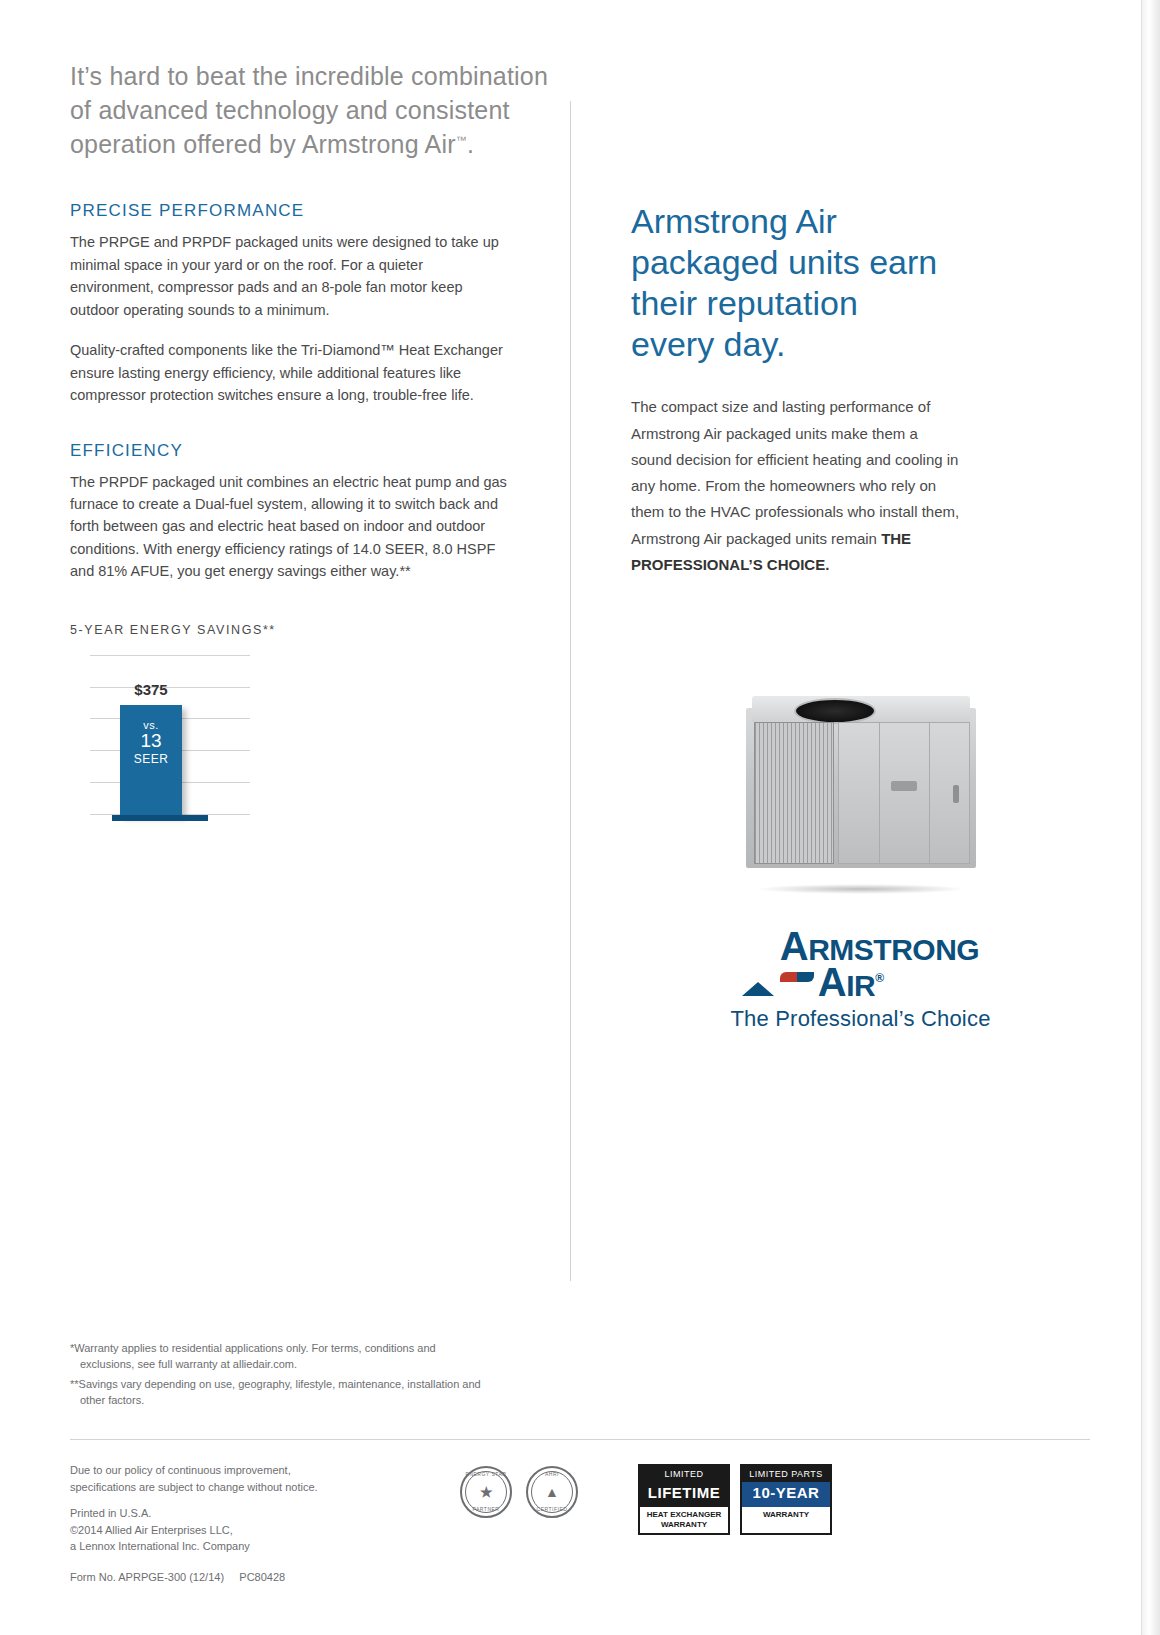It’s hard to beat the incredible combination
of advanced technology and consistent
operation offered by Armstrong Air™.
Precise Performance
The PRPGE and PRPDF packaged units were designed to take up minimal space in your yard or on the roof. For a quieter environment, compressor pads and an 8-pole fan motor keep outdoor operating sounds to a minimum.
Quality-crafted components like the Tri-Diamond™ Heat Exchanger ensure lasting energy efficiency, while additional features like compressor protection switches ensure a long, trouble-free life.
Efficiency
The PRPDF packaged unit combines an electric heat pump and gas furnace to create a Dual-fuel system, allowing it to switch back and forth between gas and electric heat based on indoor and outdoor conditions. With energy efficiency ratings of 14.0 SEER, 8.0 HSPF and 81% AFUE, you get energy savings either way.**
5-YEAR ENERGY SAVINGS**
$375
vs. 13 SEER
Armstrong Air
packaged units earn
their reputation
every day.
The compact size and lasting performance of Armstrong Air packaged units make them a sound decision for efficient heating and cooling in any home. From the homeowners who rely on them to the HVAC professionals who install them, Armstrong Air packaged units remain THE PROFESSIONAL’S CHOICE.
ARMSTRONG AIR®
The Professional’s Choice
*Warranty applies to residential applications only. For terms, conditions and exclusions, see full warranty at alliedair.com.
**Savings vary depending on use, geography, lifestyle, maintenance, installation and other factors.
Due to our policy of continuous improvement,
specifications are subject to change without notice.
Printed in U.S.A.
©2014 Allied Air Enterprises LLC,
a Lennox International Inc. Company
Form No. APRPGE-300 (12/14) PC80428
ENERGY STAR
★
PARTNER
AHRI
▲
CERTIFIED
LIMITED
LIFETIME
HEAT EXCHANGER
WARRANTY
LIMITED PARTS
10-YEAR
WARRANTY